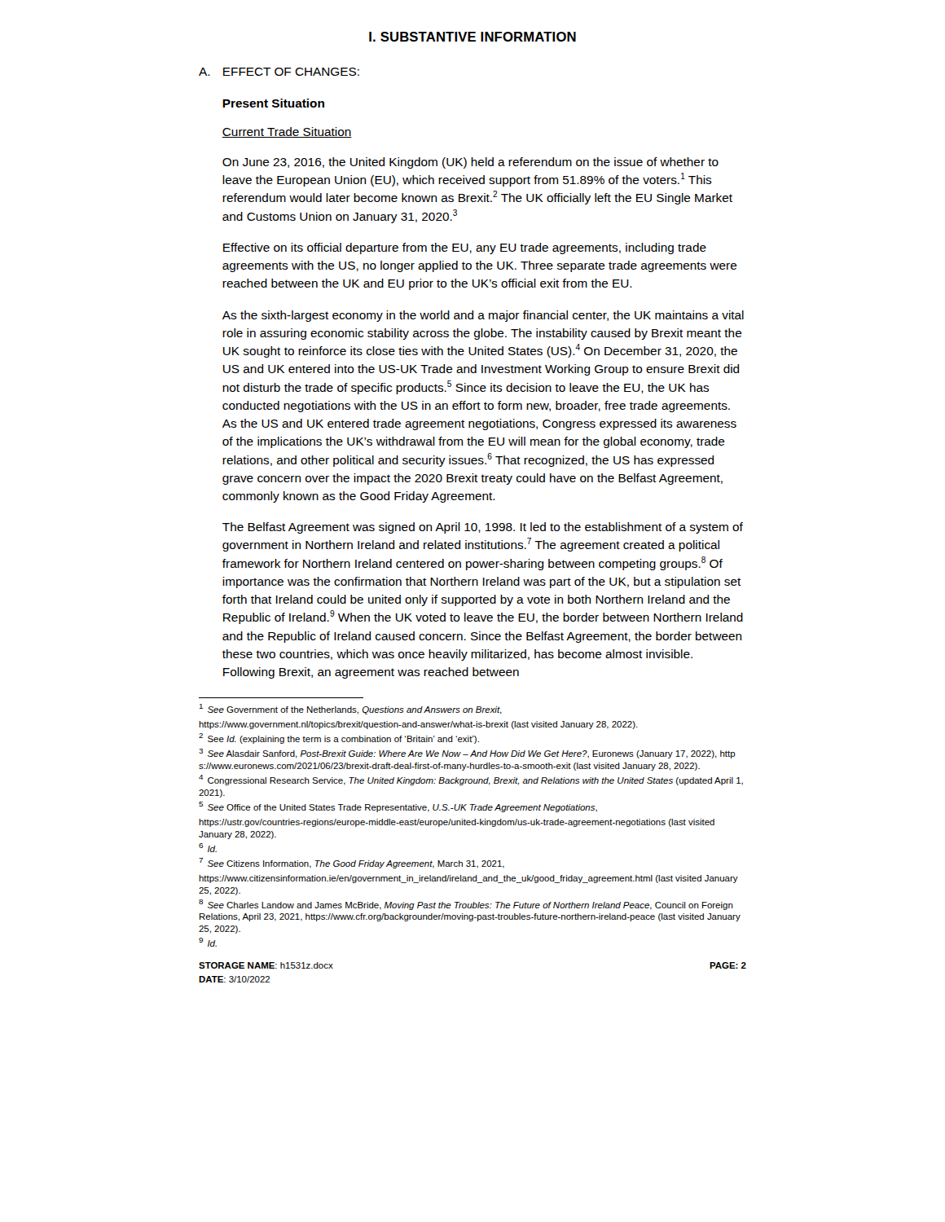I. SUBSTANTIVE INFORMATION
A. EFFECT OF CHANGES:
Present Situation
Current Trade Situation
On June 23, 2016, the United Kingdom (UK) held a referendum on the issue of whether to leave the European Union (EU), which received support from 51.89% of the voters.1 This referendum would later become known as Brexit.2 The UK officially left the EU Single Market and Customs Union on January 31, 2020.3
Effective on its official departure from the EU, any EU trade agreements, including trade agreements with the US, no longer applied to the UK. Three separate trade agreements were reached between the UK and EU prior to the UK’s official exit from the EU.
As the sixth-largest economy in the world and a major financial center, the UK maintains a vital role in assuring economic stability across the globe. The instability caused by Brexit meant the UK sought to reinforce its close ties with the United States (US).4 On December 31, 2020, the US and UK entered into the US-UK Trade and Investment Working Group to ensure Brexit did not disturb the trade of specific products.5 Since its decision to leave the EU, the UK has conducted negotiations with the US in an effort to form new, broader, free trade agreements. As the US and UK entered trade agreement negotiations, Congress expressed its awareness of the implications the UK’s withdrawal from the EU will mean for the global economy, trade relations, and other political and security issues.6 That recognized, the US has expressed grave concern over the impact the 2020 Brexit treaty could have on the Belfast Agreement, commonly known as the Good Friday Agreement.
The Belfast Agreement was signed on April 10, 1998. It led to the establishment of a system of government in Northern Ireland and related institutions.7 The agreement created a political framework for Northern Ireland centered on power-sharing between competing groups.8 Of importance was the confirmation that Northern Ireland was part of the UK, but a stipulation set forth that Ireland could be united only if supported by a vote in both Northern Ireland and the Republic of Ireland.9 When the UK voted to leave the EU, the border between Northern Ireland and the Republic of Ireland caused concern. Since the Belfast Agreement, the border between these two countries, which was once heavily militarized, has become almost invisible. Following Brexit, an agreement was reached between
1 See Government of the Netherlands, Questions and Answers on Brexit,
https://www.government.nl/topics/brexit/question-and-answer/what-is-brexit (last visited January 28, 2022).
2 See Id. (explaining the term is a combination of ‘Britain’ and ‘exit’).
3 See Alasdair Sanford, Post-Brexit Guide: Where Are We Now – And How Did We Get Here?, Euronews (January 17, 2022), https://www.euronews.com/2021/06/23/brexit-draft-deal-first-of-many-hurdles-to-a-smooth-exit (last visited January 28, 2022).
4 Congressional Research Service, The United Kingdom: Background, Brexit, and Relations with the United States (updated April 1, 2021).
5 See Office of the United States Trade Representative, U.S.-UK Trade Agreement Negotiations,
https://ustr.gov/countries-regions/europe-middle-east/europe/united-kingdom/us-uk-trade-agreement-negotiations (last visited January 28, 2022).
6 Id.
7 See Citizens Information, The Good Friday Agreement, March 31, 2021,
https://www.citizensinformation.ie/en/government_in_ireland/ireland_and_the_uk/good_friday_agreement.html (last visited January 25, 2022).
8 See Charles Landow and James McBride, Moving Past the Troubles: The Future of Northern Ireland Peace, Council on Foreign Relations, April 23, 2021, https://www.cfr.org/backgrounder/moving-past-troubles-future-northern-ireland-peace (last visited January 25, 2022).
9 Id.
STORAGE NAME: h1531z.docx DATE: 3/10/2022
PAGE: 2